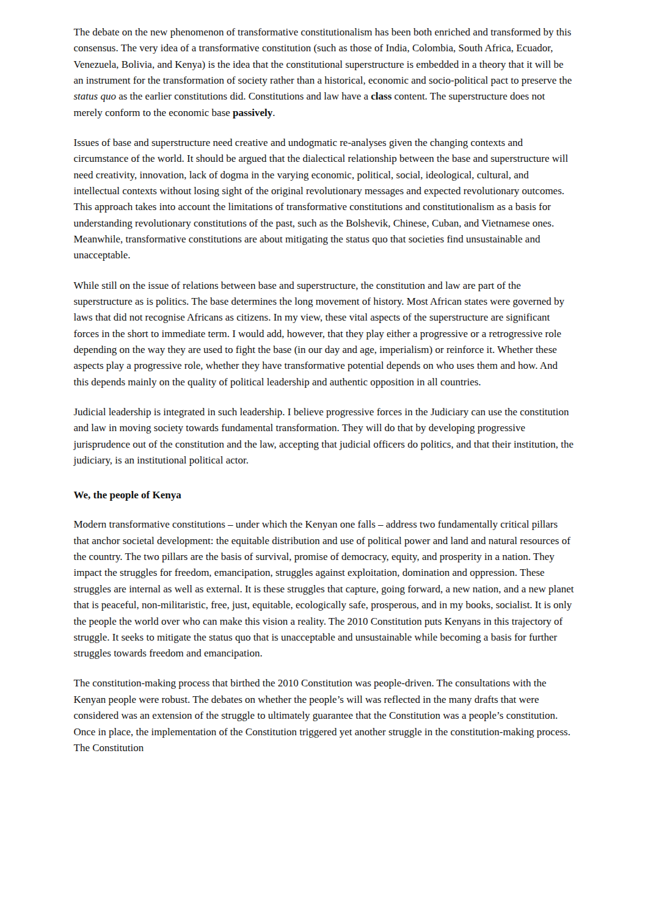The debate on the new phenomenon of transformative constitutionalism has been both enriched and transformed by this consensus. The very idea of a transformative constitution (such as those of India, Colombia, South Africa, Ecuador, Venezuela, Bolivia, and Kenya) is the idea that the constitutional superstructure is embedded in a theory that it will be an instrument for the transformation of society rather than a historical, economic and socio-political pact to preserve the status quo as the earlier constitutions did. Constitutions and law have a class content. The superstructure does not merely conform to the economic base passively.
Issues of base and superstructure need creative and undogmatic re-analyses given the changing contexts and circumstance of the world. It should be argued that the dialectical relationship between the base and superstructure will need creativity, innovation, lack of dogma in the varying economic, political, social, ideological, cultural, and intellectual contexts without losing sight of the original revolutionary messages and expected revolutionary outcomes. This approach takes into account the limitations of transformative constitutions and constitutionalism as a basis for understanding revolutionary constitutions of the past, such as the Bolshevik, Chinese, Cuban, and Vietnamese ones. Meanwhile, transformative constitutions are about mitigating the status quo that societies find unsustainable and unacceptable.
While still on the issue of relations between base and superstructure, the constitution and law are part of the superstructure as is politics. The base determines the long movement of history. Most African states were governed by laws that did not recognise Africans as citizens. In my view, these vital aspects of the superstructure are significant forces in the short to immediate term. I would add, however, that they play either a progressive or a retrogressive role depending on the way they are used to fight the base (in our day and age, imperialism) or reinforce it. Whether these aspects play a progressive role, whether they have transformative potential depends on who uses them and how. And this depends mainly on the quality of political leadership and authentic opposition in all countries.
Judicial leadership is integrated in such leadership. I believe progressive forces in the Judiciary can use the constitution and law in moving society towards fundamental transformation. They will do that by developing progressive jurisprudence out of the constitution and the law, accepting that judicial officers do politics, and that their institution, the judiciary, is an institutional political actor.
We, the people of Kenya
Modern transformative constitutions – under which the Kenyan one falls – address two fundamentally critical pillars that anchor societal development: the equitable distribution and use of political power and land and natural resources of the country. The two pillars are the basis of survival, promise of democracy, equity, and prosperity in a nation. They impact the struggles for freedom, emancipation, struggles against exploitation, domination and oppression. These struggles are internal as well as external. It is these struggles that capture, going forward, a new nation, and a new planet that is peaceful, non-militaristic, free, just, equitable, ecologically safe, prosperous, and in my books, socialist. It is only the people the world over who can make this vision a reality. The 2010 Constitution puts Kenyans in this trajectory of struggle. It seeks to mitigate the status quo that is unacceptable and unsustainable while becoming a basis for further struggles towards freedom and emancipation.
The constitution-making process that birthed the 2010 Constitution was people-driven. The consultations with the Kenyan people were robust. The debates on whether the people’s will was reflected in the many drafts that were considered was an extension of the struggle to ultimately guarantee that the Constitution was a people’s constitution. Once in place, the implementation of the Constitution triggered yet another struggle in the constitution-making process. The Constitution